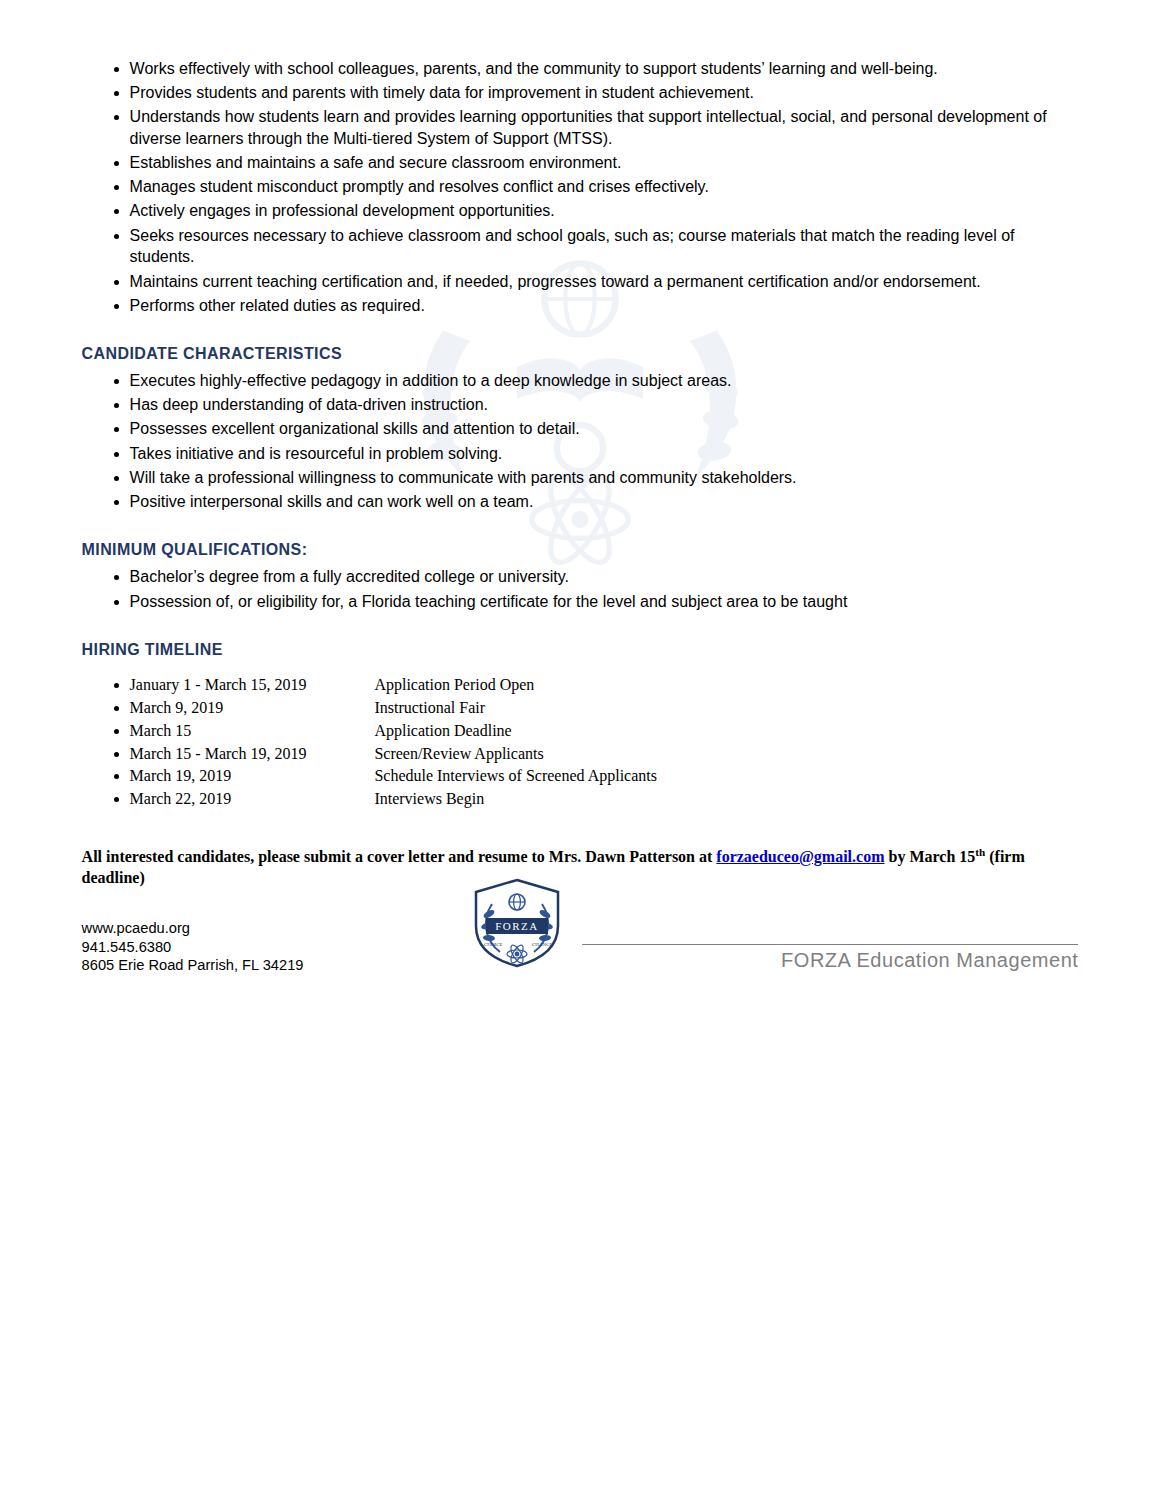Works effectively with school colleagues, parents, and the community to support students’ learning and well-being.
Provides students and parents with timely data for improvement in student achievement.
Understands how students learn and provides learning opportunities that support intellectual, social, and personal development of diverse learners through the Multi-tiered System of Support (MTSS).
Establishes and maintains a safe and secure classroom environment.
Manages student misconduct promptly and resolves conflict and crises effectively.
Actively engages in professional development opportunities.
Seeks resources necessary to achieve classroom and school goals, such as; course materials that match the reading level of students.
Maintains current teaching certification and, if needed, progresses toward a permanent certification and/or endorsement.
Performs other related duties as required.
Candidate Characteristics
Executes highly-effective pedagogy in addition to a deep knowledge in subject areas.
Has deep understanding of data-driven instruction.
Possesses excellent organizational skills and attention to detail.
Takes initiative and is resourceful in problem solving.
Will take a professional willingness to communicate with parents and community stakeholders.
Positive interpersonal skills and can work well on a team.
Minimum Qualifications:
Bachelor’s degree from a fully accredited college or university.
Possession of, or eligibility for, a Florida teaching certificate for the level and subject area to be taught
Hiring Timeline
January 1 - March 15, 2019 Application Period Open
March 9, 2019 Instructional Fair
March 15 Application Deadline
March 15 - March 19, 2019 Screen/Review Applicants
March 19, 2019 Schedule Interviews of Screened Applicants
March 22, 2019 Interviews Begin
All interested candidates, please submit a cover letter and resume to Mrs. Dawn Patterson at forzaeduceo@gmail.com by March 15th (firm deadline)
| www.pcaedu.org 941.545.6380 8605 Erie Road Parrish, FL 34219 | FORZA CHOICE CHANGE | FORZA Education Management |